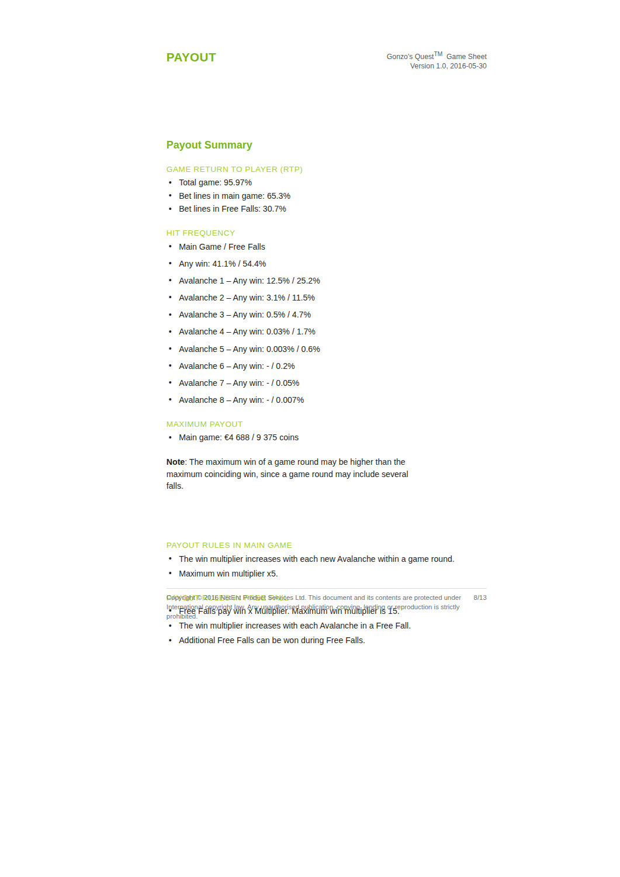Payout
Gonzo's QuestTM Game Sheet
Version 1.0, 2016-05-30
Payout Summary
Game Return to Player (RTP)
Total game: 95.97%
Bet lines in main game: 65.3%
Bet lines in Free Falls: 30.7%
Hit Frequency
Main Game / Free Falls
Any win: 41.1% / 54.4%
Avalanche 1 – Any win: 12.5% / 25.2%
Avalanche 2 – Any win: 3.1% / 11.5%
Avalanche 3 – Any win: 0.5% / 4.7%
Avalanche 4 – Any win: 0.03% / 1.7%
Avalanche 5 – Any win: 0.003% / 0.6%
Avalanche 6 – Any win: - / 0.2%
Avalanche 7 – Any win: - / 0.05%
Avalanche 8 – Any win: - / 0.007%
Maximum Payout
Main game: €4 688 / 9 375 coins
Note: The maximum win of a game round may be higher than the maximum coinciding win, since a game round may include several falls.
Payout Rules in Main Game
The win multiplier increases with each new Avalanche within a game round.
Maximum win multiplier x5.
Payout Rules in Free Fall
Free Falls pay win x Multiplier. Maximum win multiplier is 15.
The win multiplier increases with each Avalanche in a Free Fall.
Additional Free Falls can be won during Free Falls.
Copyright © 2016 NetEnt Product Services Ltd. This document and its contents are protected under International copyright law. Any unauthorised publication, copying, lending or reproduction is strictly prohibited.
8/13